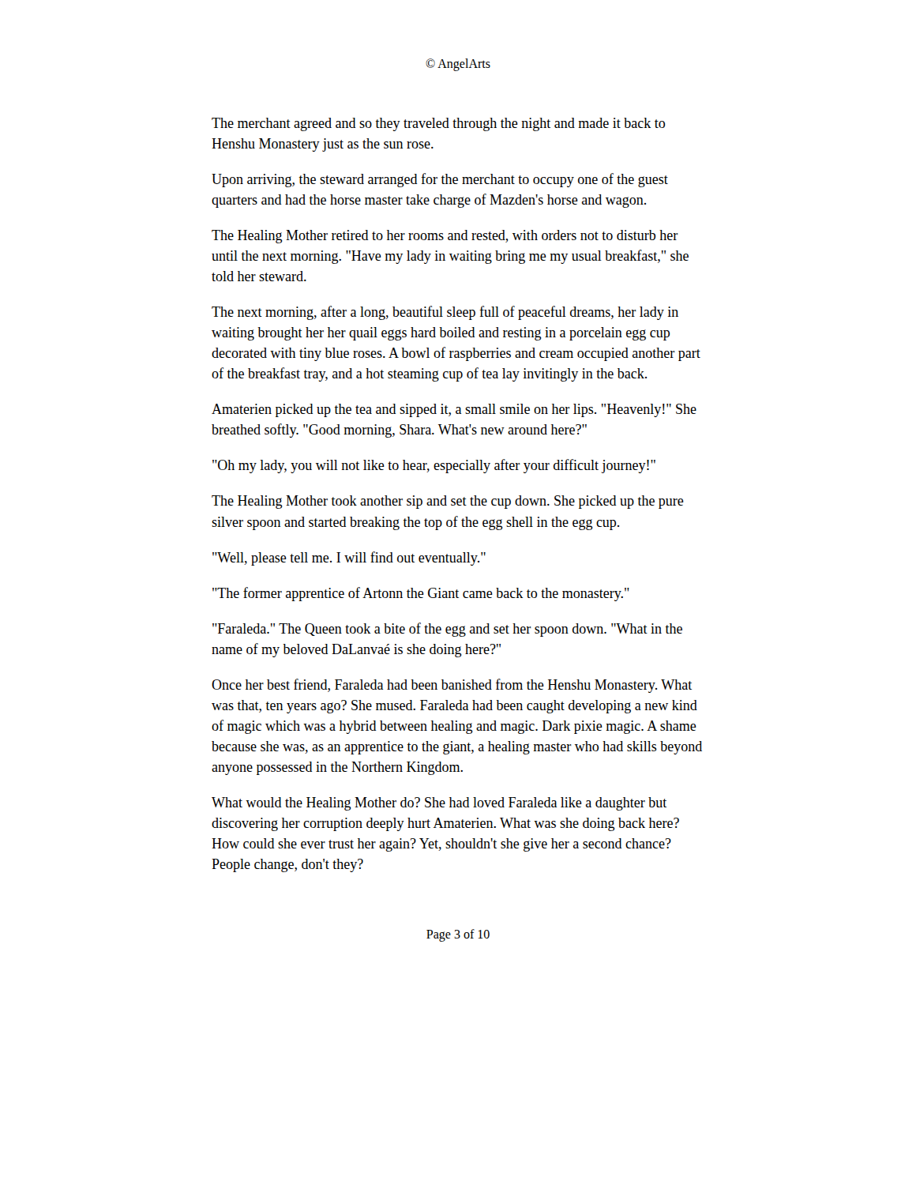© AngelArts
The merchant agreed and so they traveled through the night and made it back to Henshu Monastery just as the sun rose.
Upon arriving, the steward arranged for the merchant to occupy one of the guest quarters and had the horse master take charge of Mazden's horse and wagon.
The Healing Mother retired to her rooms and rested, with orders not to disturb her until the next morning. "Have my lady in waiting bring me my usual breakfast," she told her steward.
The next morning, after a long, beautiful sleep full of peaceful dreams, her lady in waiting brought her her quail eggs hard boiled and resting in a porcelain egg cup decorated with tiny blue roses. A bowl of raspberries and cream occupied another part of the breakfast tray, and a hot steaming cup of tea lay invitingly in the back.
Amaterien picked up the tea and sipped it, a small smile on her lips. "Heavenly!" She breathed softly. "Good morning, Shara. What's new around here?"
"Oh my lady, you will not like to hear, especially after your difficult journey!"
The Healing Mother took another sip and set the cup down. She picked up the pure silver spoon and started breaking the top of the egg shell in the egg cup.
"Well, please tell me. I will find out eventually."
"The former apprentice of Artonn the Giant came back to the monastery."
"Faraleda." The Queen took a bite of the egg and set her spoon down. "What in the name of my beloved DaLanvaé is she doing here?"
Once her best friend, Faraleda had been banished from the Henshu Monastery. What was that, ten years ago? She mused. Faraleda had been caught developing a new kind of magic which was a hybrid between healing and magic. Dark pixie magic. A shame because she was, as an apprentice to the giant, a healing master who had skills beyond anyone possessed in the Northern Kingdom.
What would the Healing Mother do? She had loved Faraleda like a daughter but discovering her corruption deeply hurt Amaterien. What was she doing back here? How could she ever trust her again? Yet, shouldn't she give her a second chance? People change, don't they?
Page 3 of 10